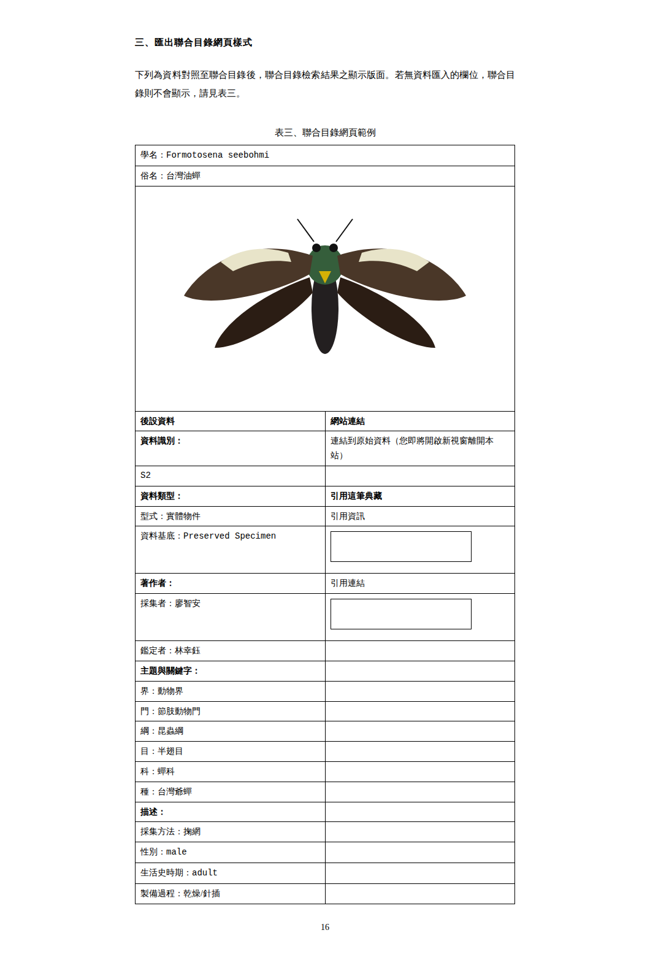三、匯出聯合目錄網頁樣式
下列為資料對照至聯合目錄後，聯合目錄檢索結果之顯示版面。若無資料匯入的欄位，聯合目錄則不會顯示，請見表三。
表三、聯合目錄網頁範例
| 學名： Formotosena seebohmi |
| 俗名：台灣油蟬 |
| 後設資料 | 網站連結 |
| 資料識別： | 連結到原始資料（您即將開啟新視窗離開本站） |
| S2 | |
| 資料類型： | 引用這筆典藏 |
| 型式：實體物件 | 引用資訊 |
| 資料基底： Preserved Specimen | |
| 著作者： | 引用連結 |
| 採集者：廖智安 | |
| 鑑定者：林幸鈺 | |
| 主題與關鍵字： | |
| 界：動物界 | |
| 門：節肢動物門 | |
| 綱：昆蟲綱 | |
| 目：半翅目 | |
| 科：蟬科 | |
| 種：台灣爺蟬 | |
| 描述： | |
| 採集方法：掬網 | |
| 性別： male | |
| 生活史時期： adult | |
| 製備過程：乾燥/針插 | |
16